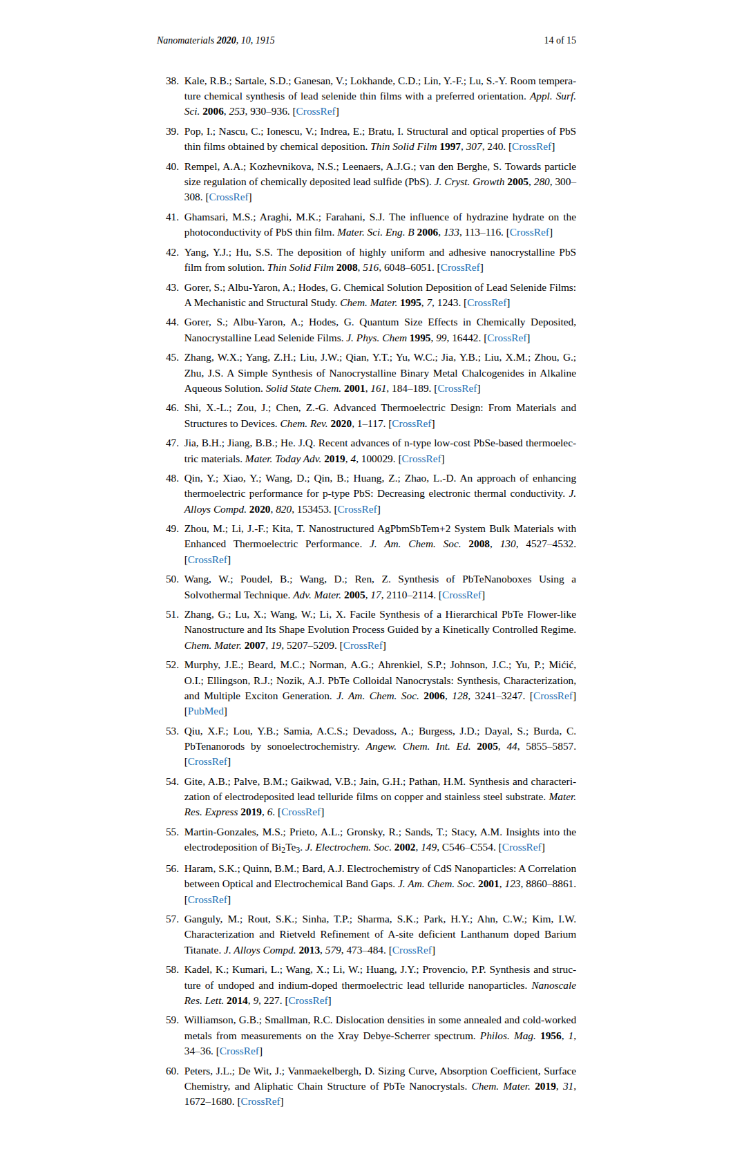Nanomaterials 2020, 10, 1915 14 of 15
Kale, R.B.; Sartale, S.D.; Ganesan, V.; Lokhande, C.D.; Lin, Y.-F.; Lu, S.-Y. Room temperature chemical synthesis of lead selenide thin films with a preferred orientation. Appl. Surf. Sci. 2006, 253, 930–936. [CrossRef]
Pop, I.; Nascu, C.; Ionescu, V.; Indrea, E.; Bratu, I. Structural and optical properties of PbS thin films obtained by chemical deposition. Thin Solid Film 1997, 307, 240. [CrossRef]
Rempel, A.A.; Kozhevnikova, N.S.; Leenaers, A.J.G.; van den Berghe, S. Towards particle size regulation of chemically deposited lead sulfide (PbS). J. Cryst. Growth 2005, 280, 300–308. [CrossRef]
Ghamsari, M.S.; Araghi, M.K.; Farahani, S.J. The influence of hydrazine hydrate on the photoconductivity of PbS thin film. Mater. Sci. Eng. B 2006, 133, 113–116. [CrossRef]
Yang, Y.J.; Hu, S.S. The deposition of highly uniform and adhesive nanocrystalline PbS film from solution. Thin Solid Film 2008, 516, 6048–6051. [CrossRef]
Gorer, S.; Albu-Yaron, A.; Hodes, G. Chemical Solution Deposition of Lead Selenide Films: A Mechanistic and Structural Study. Chem. Mater. 1995, 7, 1243. [CrossRef]
Gorer, S.; Albu-Yaron, A.; Hodes, G. Quantum Size Effects in Chemically Deposited, Nanocrystalline Lead Selenide Films. J. Phys. Chem 1995, 99, 16442. [CrossRef]
Zhang, W.X.; Yang, Z.H.; Liu, J.W.; Qian, Y.T.; Yu, W.C.; Jia, Y.B.; Liu, X.M.; Zhou, G.; Zhu, J.S. A Simple Synthesis of Nanocrystalline Binary Metal Chalcogenides in Alkaline Aqueous Solution. Solid State Chem. 2001, 161, 184–189. [CrossRef]
Shi, X.-L.; Zou, J.; Chen, Z.-G. Advanced Thermoelectric Design: From Materials and Structures to Devices. Chem. Rev. 2020, 1–117. [CrossRef]
Jia, B.H.; Jiang, B.B.; He. J.Q. Recent advances of n-type low-cost PbSe-based thermoelectric materials. Mater. Today Adv. 2019, 4, 100029. [CrossRef]
Qin, Y.; Xiao, Y.; Wang, D.; Qin, B.; Huang, Z.; Zhao, L.-D. An approach of enhancing thermoelectric performance for p-type PbS: Decreasing electronic thermal conductivity. J. Alloys Compd. 2020, 820, 153453. [CrossRef]
Zhou, M.; Li, J.-F.; Kita, T. Nanostructured AgPbmSbTem+2 System Bulk Materials with Enhanced Thermoelectric Performance. J. Am. Chem. Soc. 2008, 130, 4527–4532. [CrossRef]
Wang, W.; Poudel, B.; Wang, D.; Ren, Z. Synthesis of PbTeNanoboxes Using a Solvothermal Technique. Adv. Mater. 2005, 17, 2110–2114. [CrossRef]
Zhang, G.; Lu, X.; Wang, W.; Li, X. Facile Synthesis of a Hierarchical PbTe Flower-like Nanostructure and Its Shape Evolution Process Guided by a Kinetically Controlled Regime. Chem. Mater. 2007, 19, 5207–5209. [CrossRef]
Murphy, J.E.; Beard, M.C.; Norman, A.G.; Ahrenkiel, S.P.; Johnson, J.C.; Yu, P.; Mićić, O.I.; Ellingson, R.J.; Nozik, A.J. PbTe Colloidal Nanocrystals: Synthesis, Characterization, and Multiple Exciton Generation. J. Am. Chem. Soc. 2006, 128, 3241–3247. [CrossRef] [PubMed]
Qiu, X.F.; Lou, Y.B.; Samia, A.C.S.; Devadoss, A.; Burgess, J.D.; Dayal, S.; Burda, C. PbTenanorods by sonoelectrochemistry. Angew. Chem. Int. Ed. 2005, 44, 5855–5857. [CrossRef]
Gite, A.B.; Palve, B.M.; Gaikwad, V.B.; Jain, G.H.; Pathan, H.M. Synthesis and characterization of electrodeposited lead telluride films on copper and stainless steel substrate. Mater. Res. Express 2019, 6. [CrossRef]
Martin-Gonzales, M.S.; Prieto, A.L.; Gronsky, R.; Sands, T.; Stacy, A.M. Insights into the electrodeposition of Bi2 Te3. J. Electrochem. Soc. 2002, 149, C546–C554. [CrossRef]
Haram, S.K.; Quinn, B.M.; Bard, A.J. Electrochemistry of CdS Nanoparticles: A Correlation between Optical and Electrochemical Band Gaps. J. Am. Chem. Soc. 2001, 123, 8860–8861. [CrossRef]
Ganguly, M.; Rout, S.K.; Sinha, T.P.; Sharma, S.K.; Park, H.Y.; Ahn, C.W.; Kim, I.W. Characterization and Rietveld Refinement of A-site deficient Lanthanum doped Barium Titanate. J. Alloys Compd. 2013, 579, 473–484. [CrossRef]
Kadel, K.; Kumari, L.; Wang, X.; Li, W.; Huang, J.Y.; Provencio, P.P. Synthesis and structure of undoped and indium-doped thermoelectric lead telluride nanoparticles. Nanoscale Res. Lett. 2014, 9, 227. [CrossRef]
Williamson, G.B.; Smallman, R.C. Dislocation densities in some annealed and cold-worked metals from measurements on the Xray Debye-Scherrer spectrum. Philos. Mag. 1956, 1, 34–36. [CrossRef]
Peters, J.L.; De Wit, J.; Vanmaekelbergh, D. Sizing Curve, Absorption Coefficient, Surface Chemistry, and Aliphatic Chain Structure of PbTe Nanocrystals. Chem. Mater. 2019, 31, 1672–1680. [CrossRef]